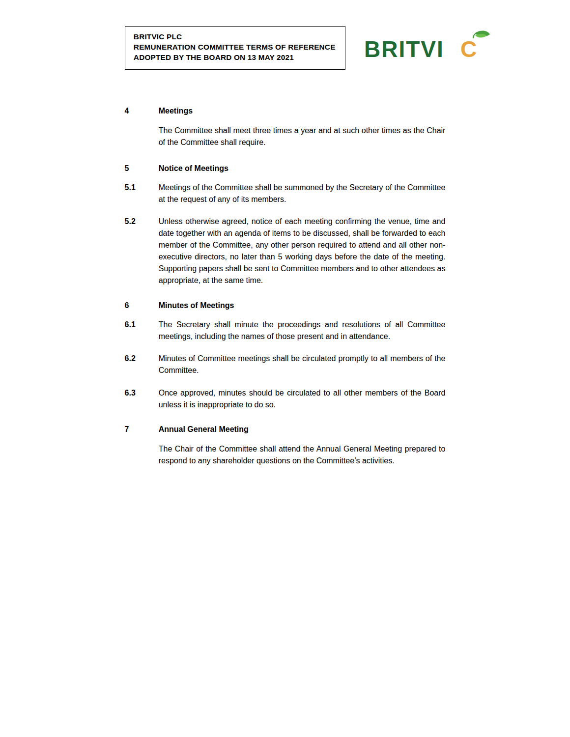BRITVIC PLC
REMUNERATION COMMITTEE TERMS OF REFERENCE
ADOPTED BY THE BOARD ON 13 MAY 2021
BRITVIC BRITVI C
4
Meetings
The Committee shall meet three times a year and at such other times as the Chair of the Committee shall require.
5
Notice of Meetings
5.1
Meetings of the Committee shall be summoned by the Secretary of the Committee at the request of any of its members.
5.2
Unless otherwise agreed, notice of each meeting confirming the venue, time and date together with an agenda of items to be discussed, shall be forwarded to each member of the Committee, any other person required to attend and all other non-executive directors, no later than 5 working days before the date of the meeting. Supporting papers shall be sent to Committee members and to other attendees as appropriate, at the same time.
6
Minutes of Meetings
6.1
The Secretary shall minute the proceedings and resolutions of all Committee meetings, including the names of those present and in attendance.
6.2
Minutes of Committee meetings shall be circulated promptly to all members of the Committee.
6.3
Once approved, minutes should be circulated to all other members of the Board unless it is inappropriate to do so.
7
Annual General Meeting
The Chair of the Committee shall attend the Annual General Meeting prepared to respond to any shareholder questions on the Committee’s activities.